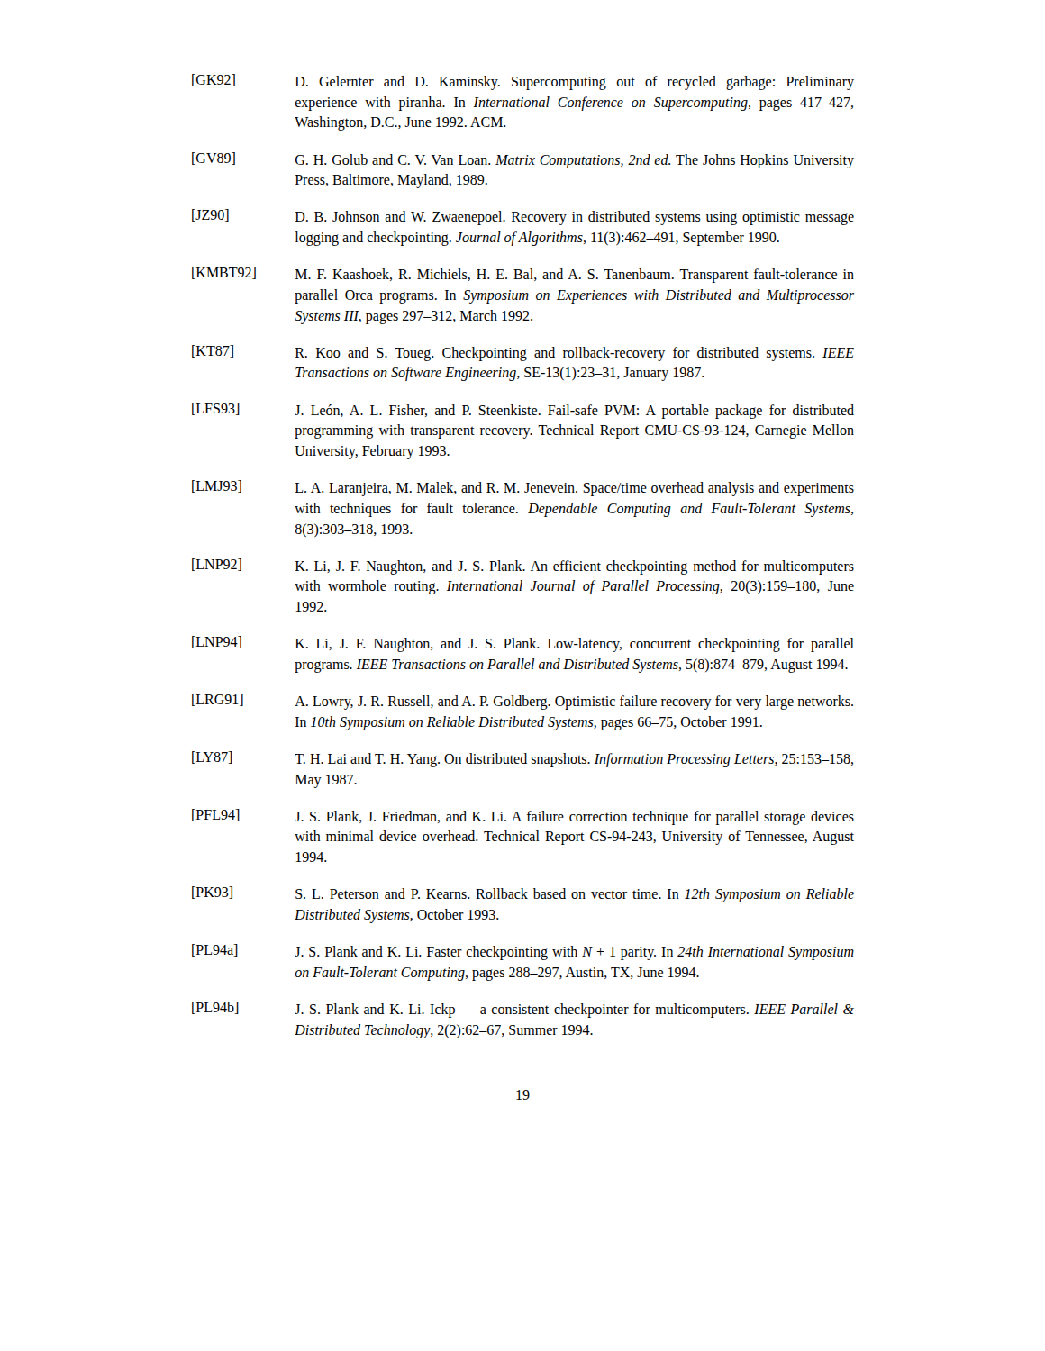[GK92]
D. Gelernter and D. Kaminsky. Supercomputing out of recycled garbage: Preliminary experience with piranha. In International Conference on Supercomputing, pages 417–427, Washington, D.C., June 1992. ACM.
[GV89]
G. H. Golub and C. V. Van Loan. Matrix Computations, 2nd ed. The Johns Hopkins University Press, Baltimore, Mayland, 1989.
[JZ90]
D. B. Johnson and W. Zwaenepoel. Recovery in distributed systems using optimistic message logging and checkpointing. Journal of Algorithms, 11(3):462–491, September 1990.
[KMBT92]
M. F. Kaashoek, R. Michiels, H. E. Bal, and A. S. Tanenbaum. Transparent fault-tolerance in parallel Orca programs. In Symposium on Experiences with Distributed and Multiprocessor Systems III, pages 297–312, March 1992.
[KT87]
R. Koo and S. Toueg. Checkpointing and rollback-recovery for distributed systems. IEEE Transactions on Software Engineering, SE-13(1):23–31, January 1987.
[LFS93]
J. León, A. L. Fisher, and P. Steenkiste. Fail-safe PVM: A portable package for distributed programming with transparent recovery. Technical Report CMU-CS-93-124, Carnegie Mellon University, February 1993.
[LMJ93]
L. A. Laranjeira, M. Malek, and R. M. Jenevein. Space/time overhead analysis and experiments with techniques for fault tolerance. Dependable Computing and Fault-Tolerant Systems, 8(3):303–318, 1993.
[LNP92]
K. Li, J. F. Naughton, and J. S. Plank. An efficient checkpointing method for multicomputers with wormhole routing. International Journal of Parallel Processing, 20(3):159–180, June 1992.
[LNP94]
K. Li, J. F. Naughton, and J. S. Plank. Low-latency, concurrent checkpointing for parallel programs. IEEE Transactions on Parallel and Distributed Systems, 5(8):874–879, August 1994.
[LRG91]
A. Lowry, J. R. Russell, and A. P. Goldberg. Optimistic failure recovery for very large networks. In 10th Symposium on Reliable Distributed Systems, pages 66–75, October 1991.
[LY87]
T. H. Lai and T. H. Yang. On distributed snapshots. Information Processing Letters, 25:153–158, May 1987.
[PFL94]
J. S. Plank, J. Friedman, and K. Li. A failure correction technique for parallel storage devices with minimal device overhead. Technical Report CS-94-243, University of Tennessee, August 1994.
[PK93]
S. L. Peterson and P. Kearns. Rollback based on vector time. In 12th Symposium on Reliable Distributed Systems, October 1993.
[PL94a]
J. S. Plank and K. Li. Faster checkpointing with N + 1 parity. In 24th International Symposium on Fault-Tolerant Computing, pages 288–297, Austin, TX, June 1994.
[PL94b]
J. S. Plank and K. Li. Ickp — a consistent checkpointer for multicomputers. IEEE Parallel & Distributed Technology, 2(2):62–67, Summer 1994.
19